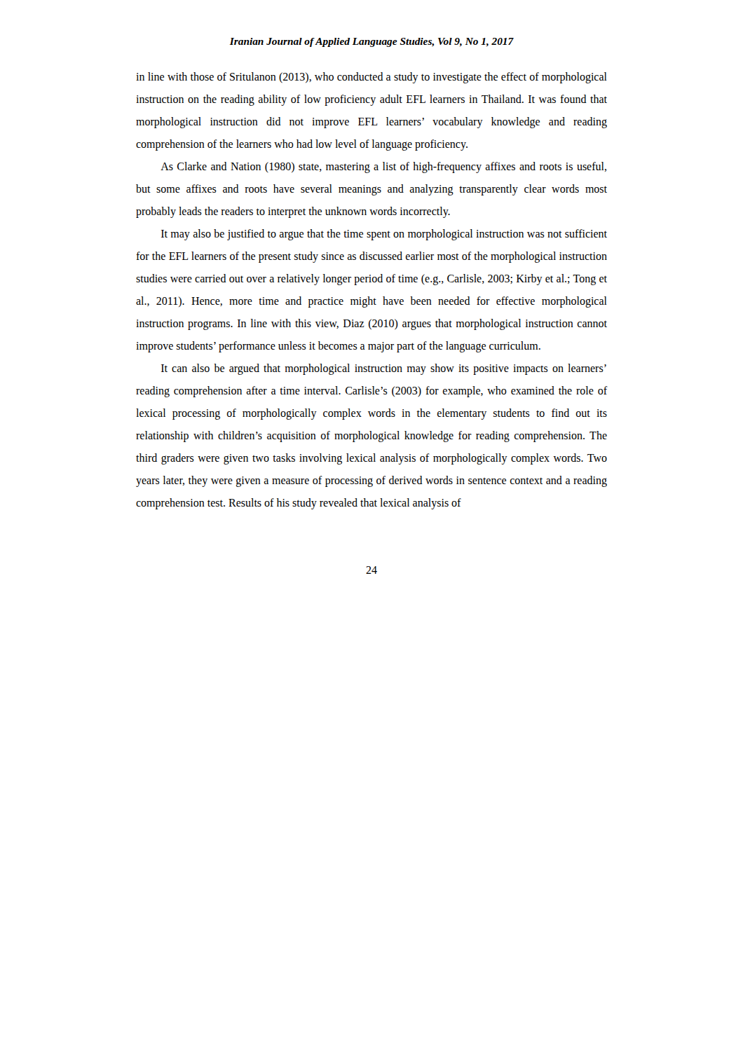Iranian Journal of Applied Language Studies, Vol 9, No 1, 2017
in line with those of Sritulanon (2013), who conducted a study to investigate the effect of morphological instruction on the reading ability of low proficiency adult EFL learners in Thailand. It was found that morphological instruction did not improve EFL learners’ vocabulary knowledge and reading comprehension of the learners who had low level of language proficiency.
As Clarke and Nation (1980) state, mastering a list of high-frequency affixes and roots is useful, but some affixes and roots have several meanings and analyzing transparently clear words most probably leads the readers to interpret the unknown words incorrectly.
It may also be justified to argue that the time spent on morphological instruction was not sufficient for the EFL learners of the present study since as discussed earlier most of the morphological instruction studies were carried out over a relatively longer period of time (e.g., Carlisle, 2003; Kirby et al.; Tong et al., 2011). Hence, more time and practice might have been needed for effective morphological instruction programs. In line with this view, Diaz (2010) argues that morphological instruction cannot improve students’ performance unless it becomes a major part of the language curriculum.
It can also be argued that morphological instruction may show its positive impacts on learners’ reading comprehension after a time interval. Carlisle’s (2003) for example, who examined the role of lexical processing of morphologically complex words in the elementary students to find out its relationship with children’s acquisition of morphological knowledge for reading comprehension. The third graders were given two tasks involving lexical analysis of morphologically complex words. Two years later, they were given a measure of processing of derived words in sentence context and a reading comprehension test. Results of his study revealed that lexical analysis of
24